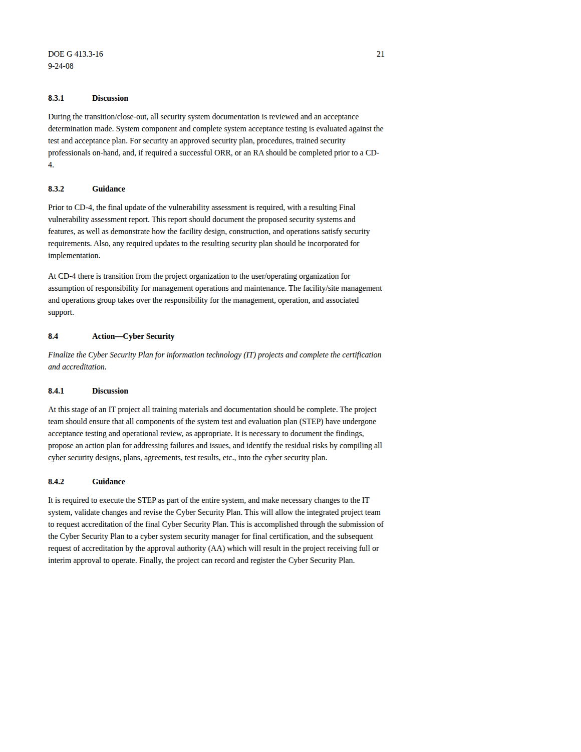DOE G 413.3-16
9-24-08
21
8.3.1 Discussion
During the transition/close-out, all security system documentation is reviewed and an acceptance determination made. System component and complete system acceptance testing is evaluated against the test and acceptance plan. For security an approved security plan, procedures, trained security professionals on-hand, and, if required a successful ORR, or an RA should be completed prior to a CD-4.
8.3.2 Guidance
Prior to CD-4, the final update of the vulnerability assessment is required, with a resulting Final vulnerability assessment report. This report should document the proposed security systems and features, as well as demonstrate how the facility design, construction, and operations satisfy security requirements. Also, any required updates to the resulting security plan should be incorporated for implementation.
At CD-4 there is transition from the project organization to the user/operating organization for assumption of responsibility for management operations and maintenance. The facility/site management and operations group takes over the responsibility for the management, operation, and associated support.
8.4 Action—Cyber Security
Finalize the Cyber Security Plan for information technology (IT) projects and complete the certification and accreditation.
8.4.1 Discussion
At this stage of an IT project all training materials and documentation should be complete. The project team should ensure that all components of the system test and evaluation plan (STEP) have undergone acceptance testing and operational review, as appropriate. It is necessary to document the findings, propose an action plan for addressing failures and issues, and identify the residual risks by compiling all cyber security designs, plans, agreements, test results, etc., into the cyber security plan.
8.4.2 Guidance
It is required to execute the STEP as part of the entire system, and make necessary changes to the IT system, validate changes and revise the Cyber Security Plan. This will allow the integrated project team to request accreditation of the final Cyber Security Plan. This is accomplished through the submission of the Cyber Security Plan to a cyber system security manager for final certification, and the subsequent request of accreditation by the approval authority (AA) which will result in the project receiving full or interim approval to operate. Finally, the project can record and register the Cyber Security Plan.